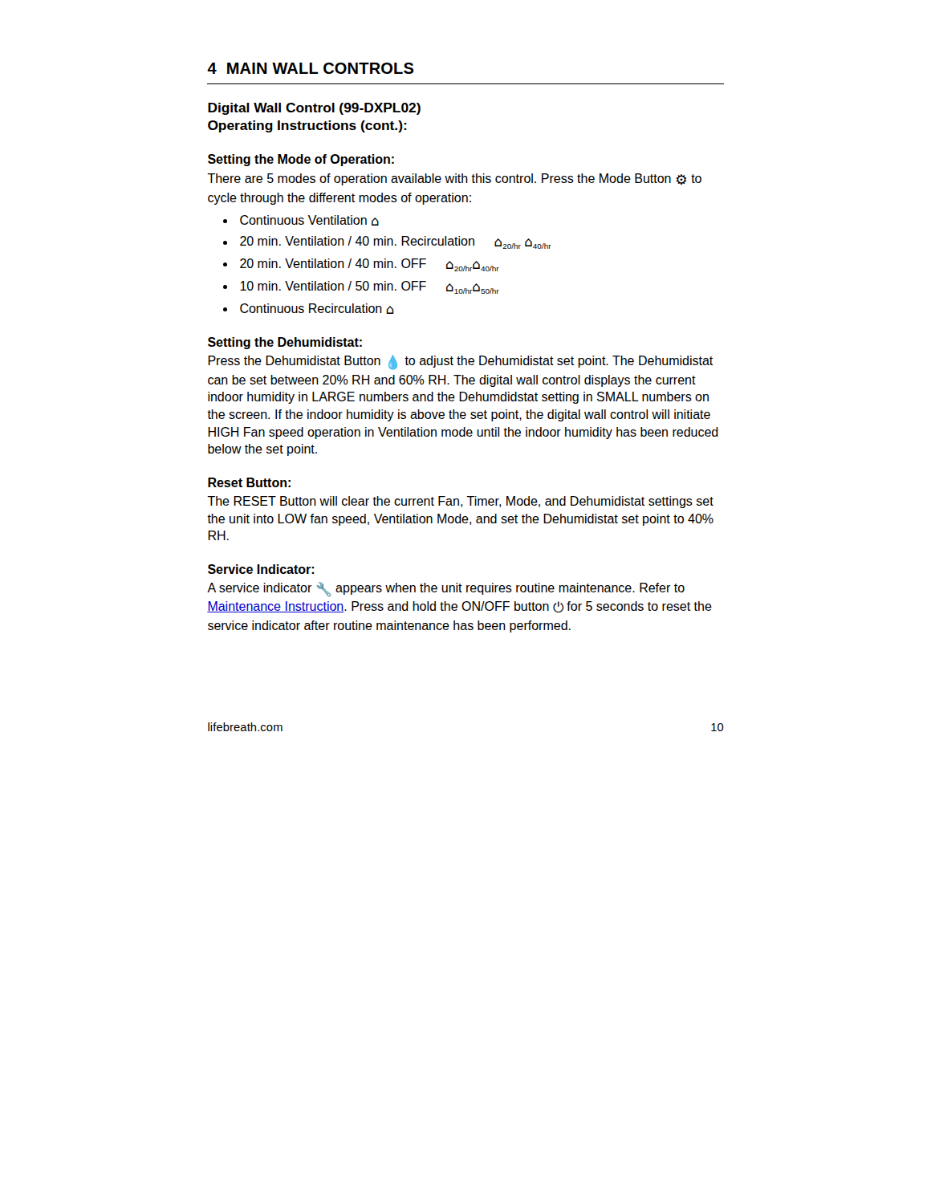4 Main Wall Controls
Digital Wall Control (99-DXPL02)
Operating Instructions (cont.):
Setting the Mode of Operation:
There are 5 modes of operation available with this control. Press the Mode Button ⚙ to cycle through the different modes of operation:
Continuous Ventilation ⌂
20 min. Ventilation / 40 min. Recirculation ⌂20/hr ⌂40/hr
20 min. Ventilation / 40 min. OFF ⌂20/hr⌂40/hr
10 min. Ventilation / 50 min. OFF ⌂10/hr⌂50/hr
Continuous Recirculation ⌂
Setting the Dehumidistat:
Press the Dehumidistat Button 💧 to adjust the Dehumidistat set point. The Dehumidistat can be set between 20% RH and 60% RH. The digital wall control displays the current indoor humidity in LARGE numbers and the Dehumdidstat setting in SMALL numbers on the screen. If the indoor humidity is above the set point, the digital wall control will initiate HIGH Fan speed operation in Ventilation mode until the indoor humidity has been reduced below the set point.
Reset Button:
The RESET Button will clear the current Fan, Timer, Mode, and Dehumidistat settings set the unit into LOW fan speed, Ventilation Mode, and set the Dehumidistat set point to 40% RH.
Service Indicator:
A service indicator 🔧 appears when the unit requires routine maintenance. Refer to Maintenance Instruction. Press and hold the ON/OFF button ⏻ for 5 seconds to reset the service indicator after routine maintenance has been performed.
lifebreath.com 10